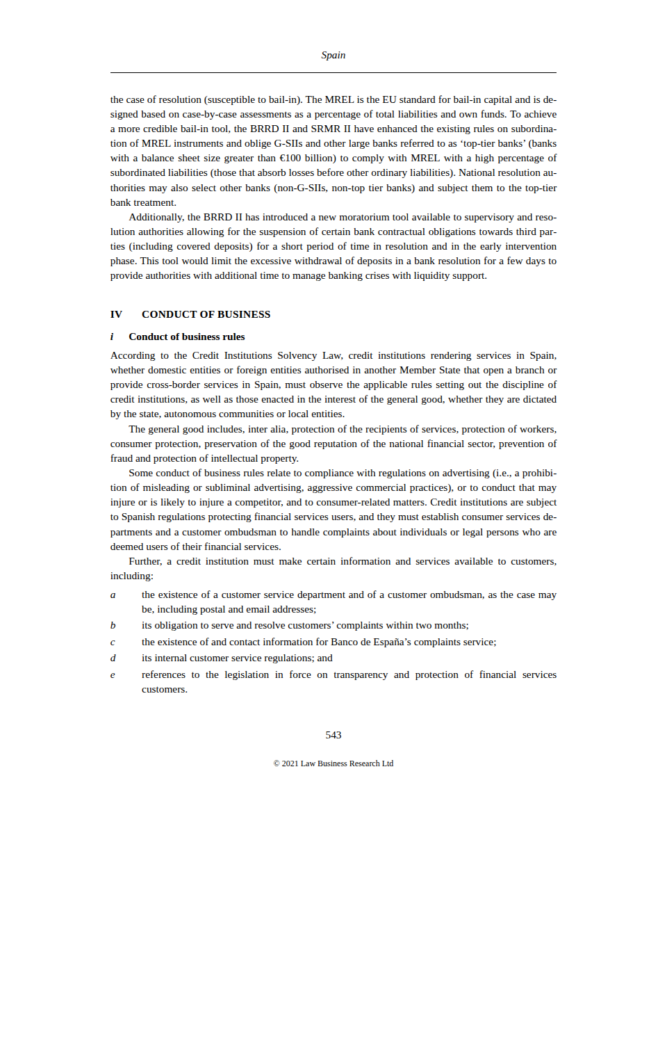Spain
the case of resolution (susceptible to bail-in). The MREL is the EU standard for bail-in capital and is designed based on case-by-case assessments as a percentage of total liabilities and own funds. To achieve a more credible bail-in tool, the BRRD II and SRMR II have enhanced the existing rules on subordination of MREL instruments and oblige G-SIIs and other large banks referred to as ‘top-tier banks’ (banks with a balance sheet size greater than €100 billion) to comply with MREL with a high percentage of subordinated liabilities (those that absorb losses before other ordinary liabilities). National resolution authorities may also select other banks (non-G-SIIs, non-top tier banks) and subject them to the top-tier bank treatment.
Additionally, the BRRD II has introduced a new moratorium tool available to supervisory and resolution authorities allowing for the suspension of certain bank contractual obligations towards third parties (including covered deposits) for a short period of time in resolution and in the early intervention phase. This tool would limit the excessive withdrawal of deposits in a bank resolution for a few days to provide authorities with additional time to manage banking crises with liquidity support.
IVCONDUCT OF BUSINESS
i Conduct of business rules
According to the Credit Institutions Solvency Law, credit institutions rendering services in Spain, whether domestic entities or foreign entities authorised in another Member State that open a branch or provide cross-border services in Spain, must observe the applicable rules setting out the discipline of credit institutions, as well as those enacted in the interest of the general good, whether they are dictated by the state, autonomous communities or local entities.
The general good includes, inter alia, protection of the recipients of services, protection of workers, consumer protection, preservation of the good reputation of the national financial sector, prevention of fraud and protection of intellectual property.
Some conduct of business rules relate to compliance with regulations on advertising (i.e., a prohibition of misleading or subliminal advertising, aggressive commercial practices), or to conduct that may injure or is likely to injure a competitor, and to consumer-related matters. Credit institutions are subject to Spanish regulations protecting financial services users, and they must establish consumer services departments and a customer ombudsman to handle complaints about individuals or legal persons who are deemed users of their financial services.
Further, a credit institution must make certain information and services available to customers, including:
the existence of a customer service department and of a customer ombudsman, as the case may be, including postal and email addresses;
its obligation to serve and resolve customers’ complaints within two months;
the existence of and contact information for Banco de España’s complaints service;
its internal customer service regulations; and
references to the legislation in force on transparency and protection of financial services customers.
543
© 2021 Law Business Research Ltd